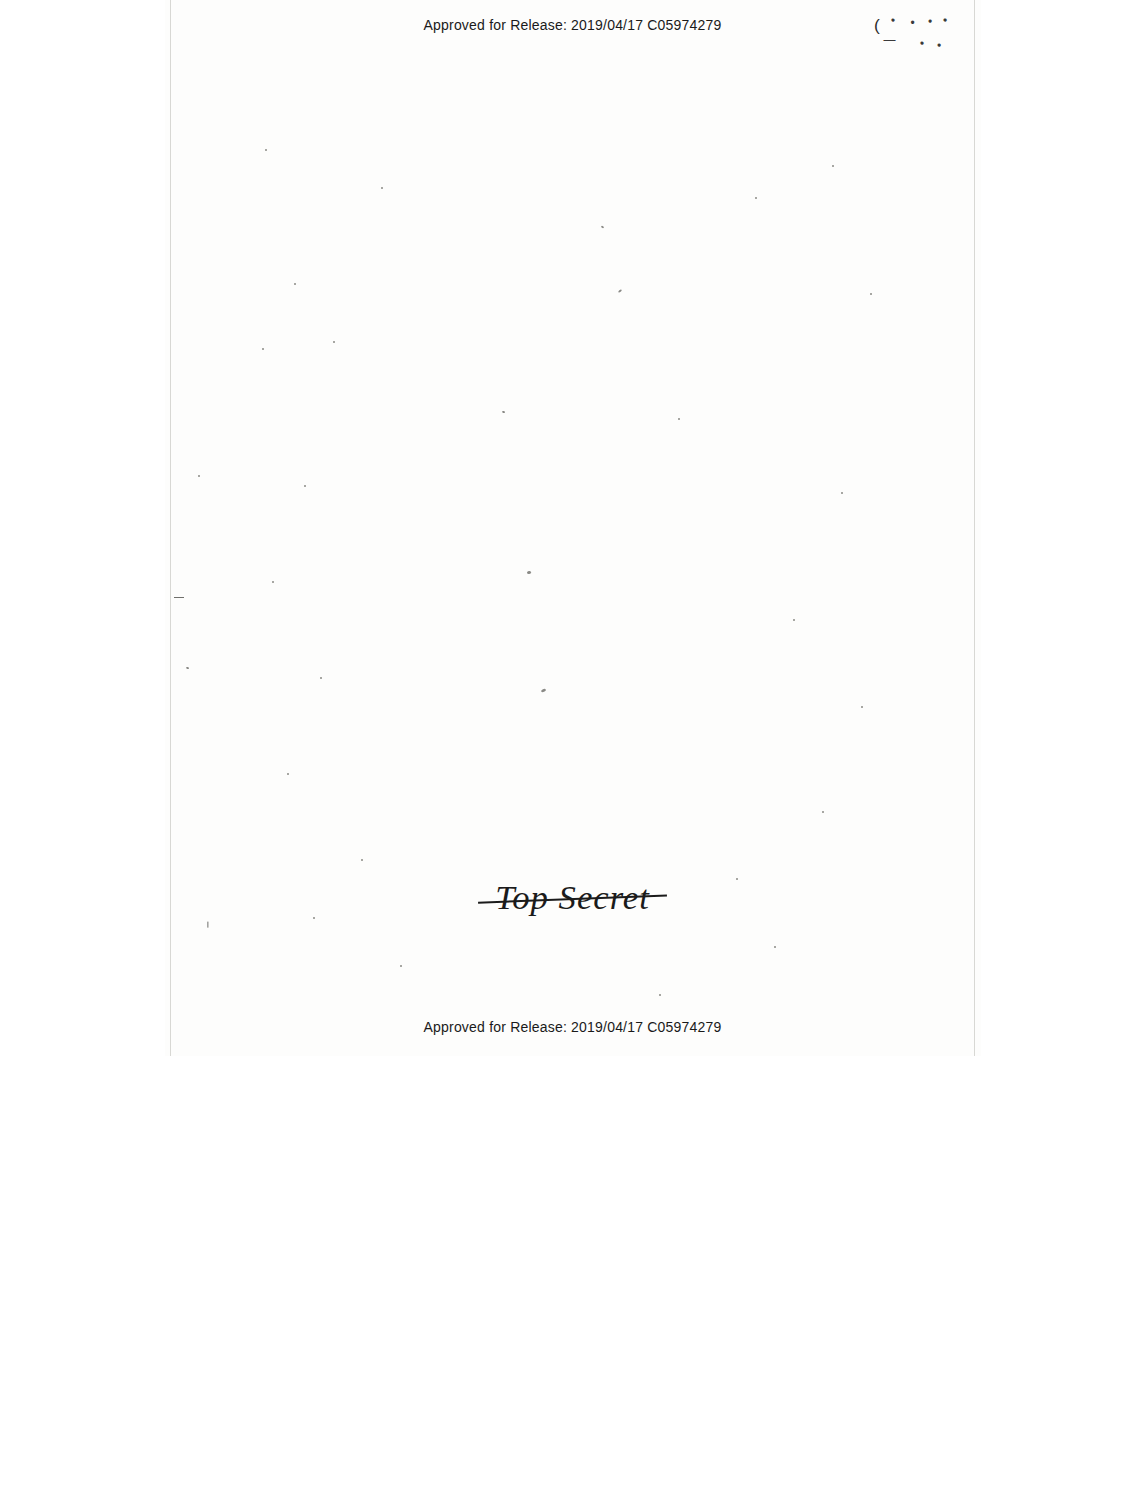Approved for Release: 2019/04/17 C05974279
(
• • • • — • •
Top Secret
Approved for Release: 2019/04/17 C05974279